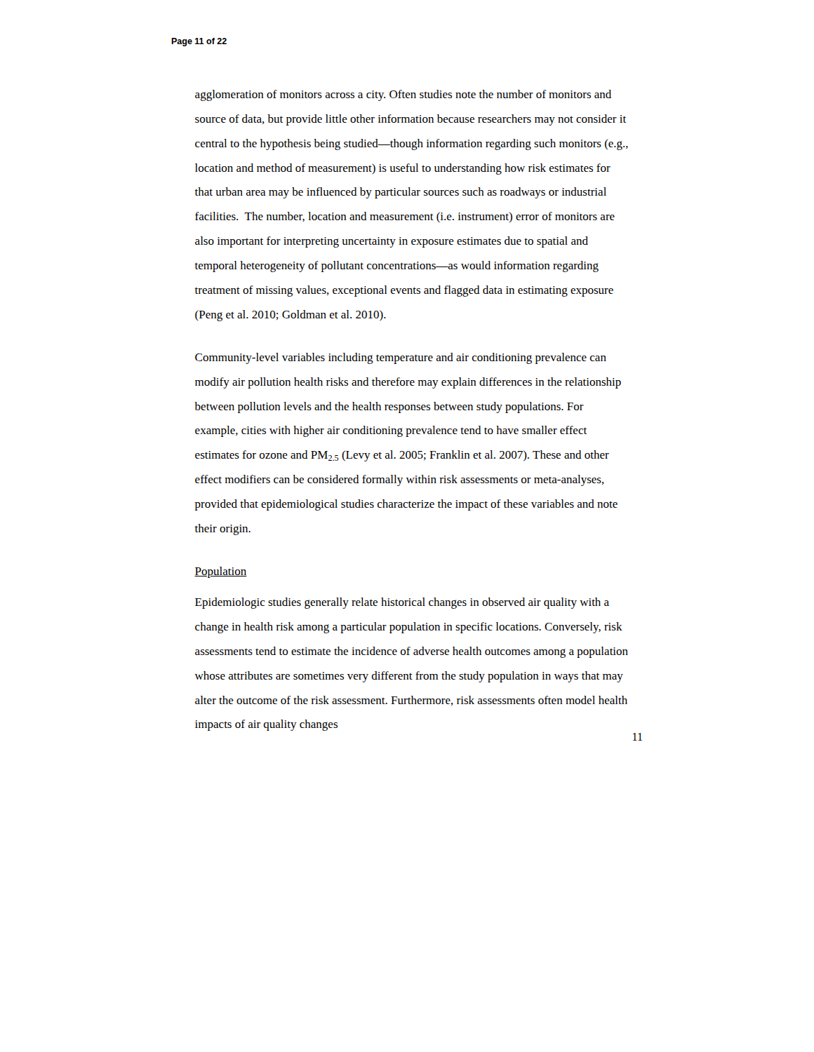Page 11 of 22
agglomeration of monitors across a city. Often studies note the number of monitors and source of data, but provide little other information because researchers may not consider it central to the hypothesis being studied—though information regarding such monitors (e.g., location and method of measurement) is useful to understanding how risk estimates for that urban area may be influenced by particular sources such as roadways or industrial facilities. The number, location and measurement (i.e. instrument) error of monitors are also important for interpreting uncertainty in exposure estimates due to spatial and temporal heterogeneity of pollutant concentrations—as would information regarding treatment of missing values, exceptional events and flagged data in estimating exposure (Peng et al. 2010; Goldman et al. 2010).
Community-level variables including temperature and air conditioning prevalence can modify air pollution health risks and therefore may explain differences in the relationship between pollution levels and the health responses between study populations. For example, cities with higher air conditioning prevalence tend to have smaller effect estimates for ozone and PM2.5 (Levy et al. 2005; Franklin et al. 2007). These and other effect modifiers can be considered formally within risk assessments or meta-analyses, provided that epidemiological studies characterize the impact of these variables and note their origin.
Population
Epidemiologic studies generally relate historical changes in observed air quality with a change in health risk among a particular population in specific locations. Conversely, risk assessments tend to estimate the incidence of adverse health outcomes among a population whose attributes are sometimes very different from the study population in ways that may alter the outcome of the risk assessment. Furthermore, risk assessments often model health impacts of air quality changes
11